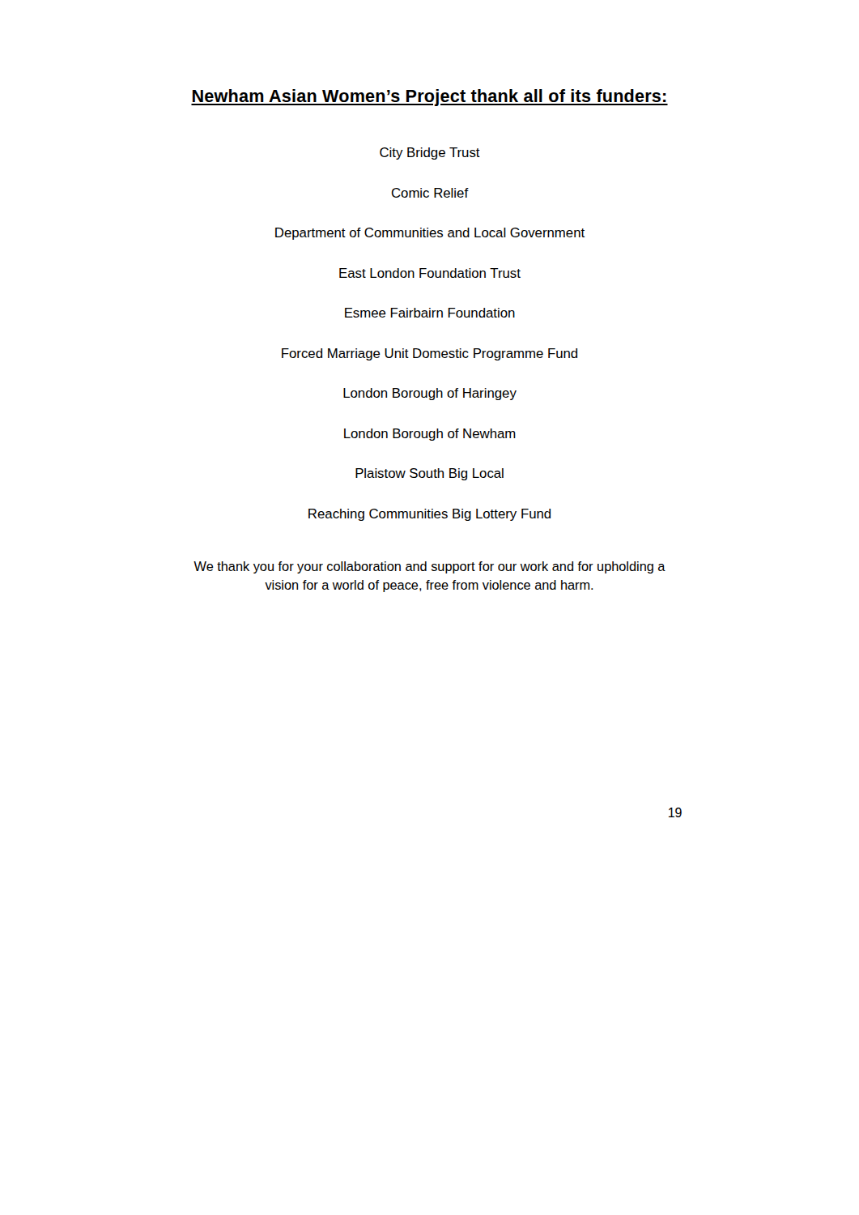Newham Asian Women’s Project thank all of its funders:
City Bridge Trust
Comic Relief
Department of Communities and Local Government
East London Foundation Trust
Esmee Fairbairn Foundation
Forced Marriage Unit Domestic Programme Fund
London Borough of Haringey
London Borough of Newham
Plaistow South Big Local
Reaching Communities Big Lottery Fund
We thank you for your collaboration and support for our work and for upholding a vision for a world of peace, free from violence and harm.
19